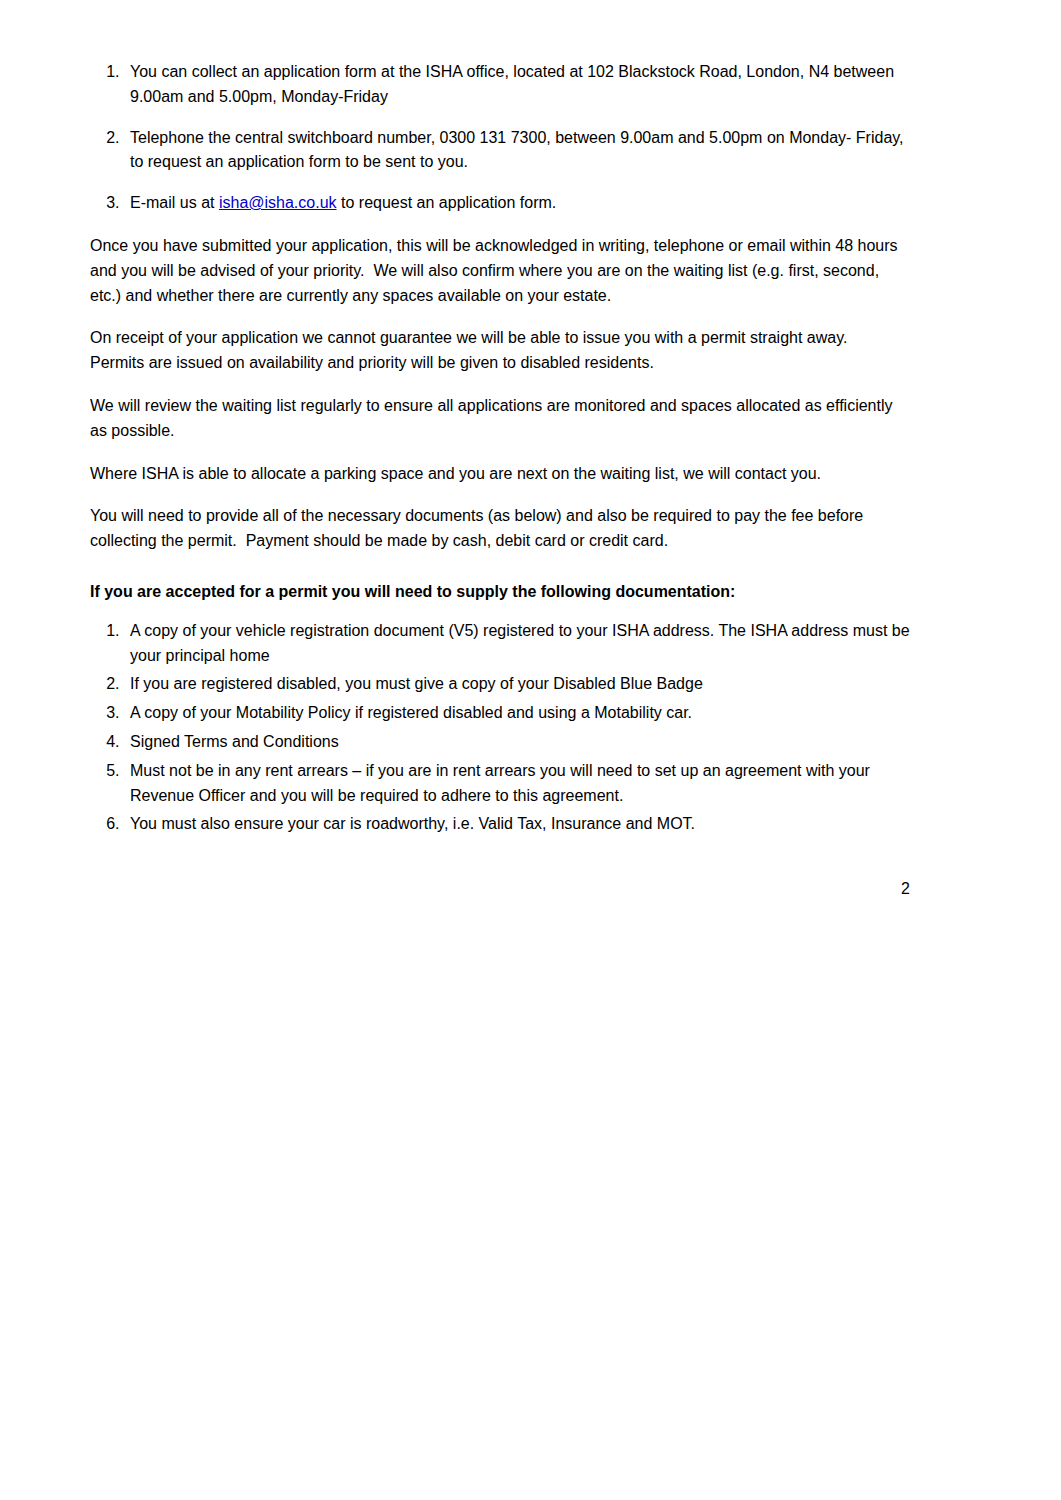You can collect an application form at the ISHA office, located at 102 Blackstock Road, London, N4 between 9.00am and 5.00pm, Monday-Friday
Telephone the central switchboard number, 0300 131 7300, between 9.00am and 5.00pm on Monday- Friday, to request an application form to be sent to you.
E-mail us at isha@isha.co.uk to request an application form.
Once you have submitted your application, this will be acknowledged in writing, telephone or email within 48 hours and you will be advised of your priority. We will also confirm where you are on the waiting list (e.g. first, second, etc.) and whether there are currently any spaces available on your estate.
On receipt of your application we cannot guarantee we will be able to issue you with a permit straight away. Permits are issued on availability and priority will be given to disabled residents.
We will review the waiting list regularly to ensure all applications are monitored and spaces allocated as efficiently as possible.
Where ISHA is able to allocate a parking space and you are next on the waiting list, we will contact you.
You will need to provide all of the necessary documents (as below) and also be required to pay the fee before collecting the permit. Payment should be made by cash, debit card or credit card.
If you are accepted for a permit you will need to supply the following documentation:
A copy of your vehicle registration document (V5) registered to your ISHA address. The ISHA address must be your principal home
If you are registered disabled, you must give a copy of your Disabled Blue Badge
A copy of your Motability Policy if registered disabled and using a Motability car.
Signed Terms and Conditions
Must not be in any rent arrears – if you are in rent arrears you will need to set up an agreement with your Revenue Officer and you will be required to adhere to this agreement.
You must also ensure your car is roadworthy, i.e. Valid Tax, Insurance and MOT.
2